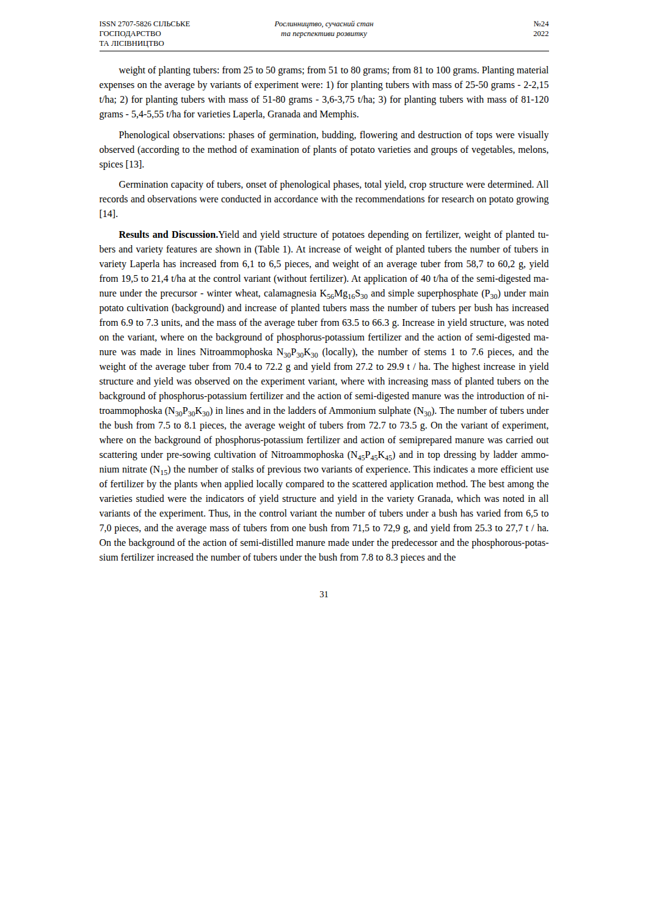ISSN 2707-5826 СІЛЬСЬКЕ ГОСПОДАРСТВО ТА ЛІСІВНИЦТВО
Рослинництво, сучасний стан та перспективи розвитку
№24 2022
weight of planting tubers: from 25 to 50 grams; from 51 to 80 grams; from 81 to 100 grams. Planting material expenses on the average by variants of experiment were: 1) for planting tubers with mass of 25-50 grams - 2-2,15 t/ha; 2) for planting tubers with mass of 51-80 grams - 3,6-3,75 t/ha; 3) for planting tubers with mass of 81-120 grams - 5,4-5,55 t/ha for varieties Laperla, Granada and Memphis.
Phenological observations: phases of germination, budding, flowering and destruction of tops were visually observed (according to the method of examination of plants of potato varieties and groups of vegetables, melons, spices [13].
Germination capacity of tubers, onset of phenological phases, total yield, crop structure were determined. All records and observations were conducted in accordance with the recommendations for research on potato growing [14].
Results and Discussion. Yield and yield structure of potatoes depending on fertilizer, weight of planted tubers and variety features are shown in (Table 1). At increase of weight of planted tubers the number of tubers in variety Laperla has increased from 6,1 to 6,5 pieces, and weight of an average tuber from 58,7 to 60,2 g, yield from 19,5 to 21,4 t/ha at the control variant (without fertilizer). At application of 40 t/ha of the semi-digested manure under the precursor - winter wheat, calamagnesia K56Mg16S30 and simple superphosphate (P30) under main potato cultivation (background) and increase of planted tubers mass the number of tubers per bush has increased from 6.9 to 7.3 units, and the mass of the average tuber from 63.5 to 66.3 g. Increase in yield structure, was noted on the variant, where on the background of phosphorus-potassium fertilizer and the action of semi-digested manure was made in lines Nitroammophoska N30P30K30 (locally), the number of stems 1 to 7.6 pieces, and the weight of the average tuber from 70.4 to 72.2 g and yield from 27.2 to 29.9 t / ha. The highest increase in yield structure and yield was observed on the experiment variant, where with increasing mass of planted tubers on the background of phosphorus-potassium fertilizer and the action of semi-digested manure was the introduction of nitroammophoska (N30P30K30) in lines and in the ladders of Ammonium sulphate (N30). The number of tubers under the bush from 7.5 to 8.1 pieces, the average weight of tubers from 72.7 to 73.5 g. On the variant of experiment, where on the background of phosphorus-potassium fertilizer and action of semiprepared manure was carried out scattering under pre-sowing cultivation of Nitroammophoska (N45P45K45) and in top dressing by ladder ammonium nitrate (N15) the number of stalks of previous two variants of experience. This indicates a more efficient use of fertilizer by the plants when applied locally compared to the scattered application method. The best among the varieties studied were the indicators of yield structure and yield in the variety Granada, which was noted in all variants of the experiment. Thus, in the control variant the number of tubers under a bush has varied from 6,5 to 7,0 pieces, and the average mass of tubers from one bush from 71,5 to 72,9 g, and yield from 25.3 to 27,7 t / ha. On the background of the action of semi-distilled manure made under the predecessor and the phosphorous-potassium fertilizer increased the number of tubers under the bush from 7.8 to 8.3 pieces and the
31